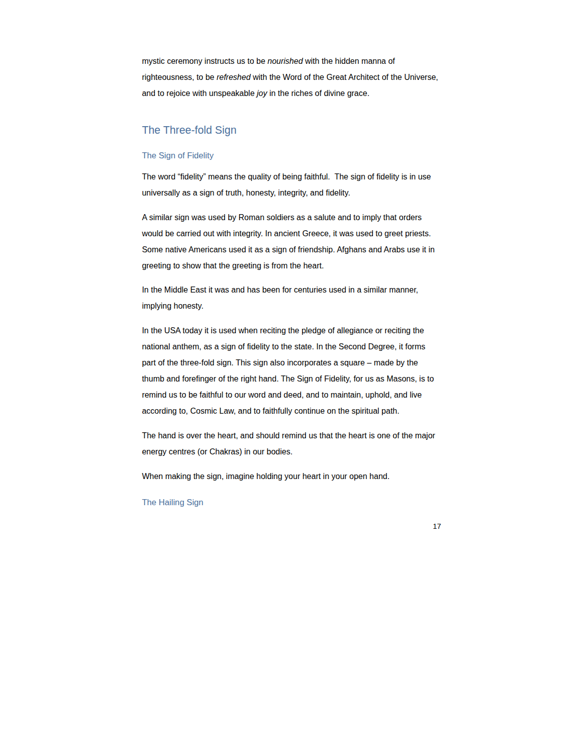mystic ceremony instructs us to be nourished with the hidden manna of righteousness, to be refreshed with the Word of the Great Architect of the Universe, and to rejoice with unspeakable joy in the riches of divine grace.
The Three-fold Sign
The Sign of Fidelity
The word “fidelity” means the quality of being faithful. The sign of fidelity is in use universally as a sign of truth, honesty, integrity, and fidelity.
A similar sign was used by Roman soldiers as a salute and to imply that orders would be carried out with integrity. In ancient Greece, it was used to greet priests. Some native Americans used it as a sign of friendship. Afghans and Arabs use it in greeting to show that the greeting is from the heart.
In the Middle East it was and has been for centuries used in a similar manner, implying honesty.
In the USA today it is used when reciting the pledge of allegiance or reciting the national anthem, as a sign of fidelity to the state. In the Second Degree, it forms part of the three-fold sign. This sign also incorporates a square – made by the thumb and forefinger of the right hand. The Sign of Fidelity, for us as Masons, is to remind us to be faithful to our word and deed, and to maintain, uphold, and live according to, Cosmic Law, and to faithfully continue on the spiritual path.
The hand is over the heart, and should remind us that the heart is one of the major energy centres (or Chakras) in our bodies.
When making the sign, imagine holding your heart in your open hand.
The Hailing Sign
17